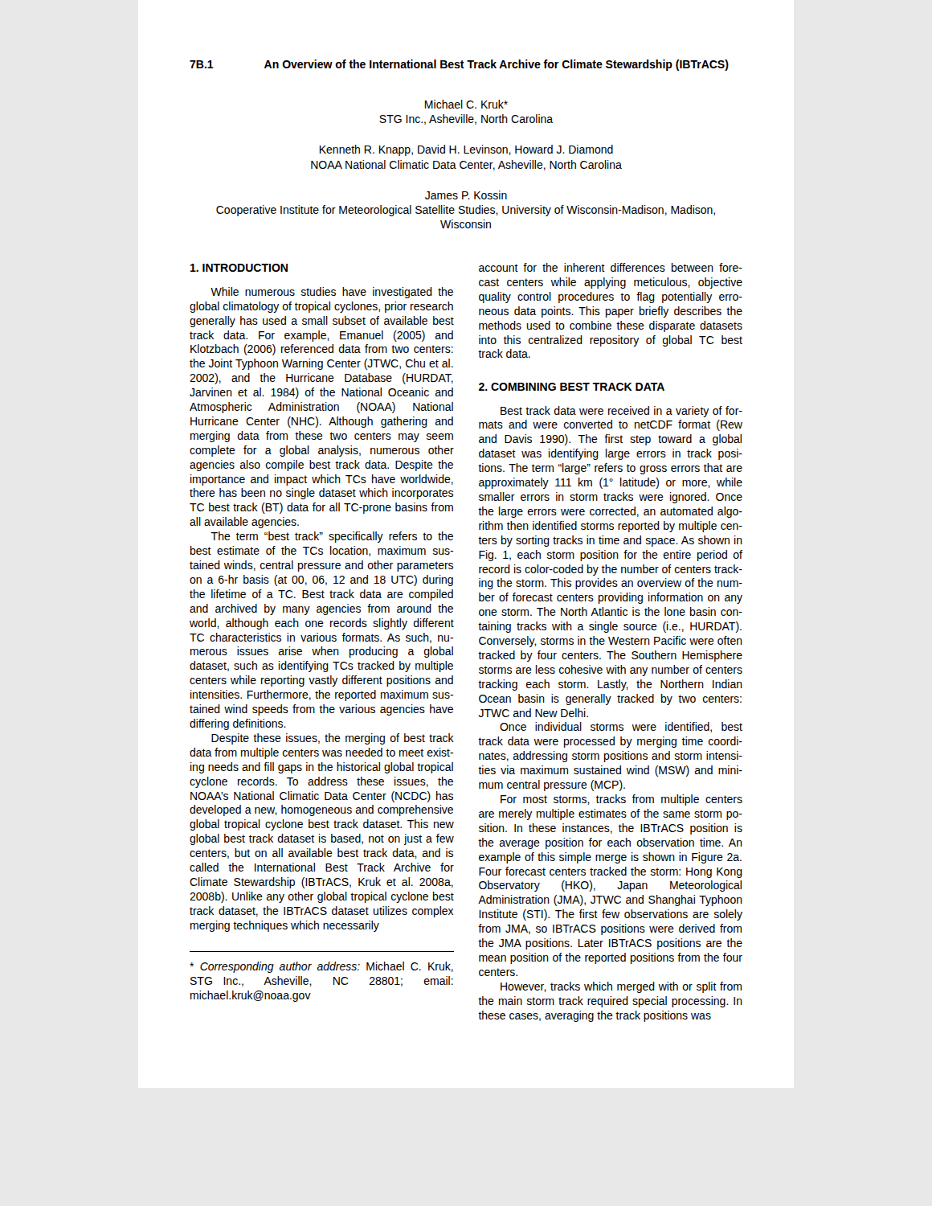7B.1 An Overview of the International Best Track Archive for Climate Stewardship (IBTrACS)
Michael C. Kruk*
STG Inc., Asheville, North Carolina
Kenneth R. Knapp, David H. Levinson, Howard J. Diamond
NOAA National Climatic Data Center, Asheville, North Carolina
James P. Kossin
Cooperative Institute for Meteorological Satellite Studies, University of Wisconsin-Madison, Madison, Wisconsin
1. INTRODUCTION
While numerous studies have investigated the global climatology of tropical cyclones, prior research generally has used a small subset of available best track data. For example, Emanuel (2005) and Klotzbach (2006) referenced data from two centers: the Joint Typhoon Warning Center (JTWC, Chu et al. 2002), and the Hurricane Database (HURDAT, Jarvinen et al. 1984) of the National Oceanic and Atmospheric Administration (NOAA) National Hurricane Center (NHC). Although gathering and merging data from these two centers may seem complete for a global analysis, numerous other agencies also compile best track data. Despite the importance and impact which TCs have worldwide, there has been no single dataset which incorporates TC best track (BT) data for all TC-prone basins from all available agencies.
The term “best track” specifically refers to the best estimate of the TCs location, maximum sustained winds, central pressure and other parameters on a 6-hr basis (at 00, 06, 12 and 18 UTC) during the lifetime of a TC. Best track data are compiled and archived by many agencies from around the world, although each one records slightly different TC characteristics in various formats. As such, numerous issues arise when producing a global dataset, such as identifying TCs tracked by multiple centers while reporting vastly different positions and intensities. Furthermore, the reported maximum sustained wind speeds from the various agencies have differing definitions.
Despite these issues, the merging of best track data from multiple centers was needed to meet existing needs and fill gaps in the historical global tropical cyclone records. To address these issues, the NOAA’s National Climatic Data Center (NCDC) has developed a new, homogeneous and comprehensive global tropical cyclone best track dataset. This new global best track dataset is based, not on just a few centers, but on all available best track data, and is called the International Best Track Archive for Climate Stewardship (IBTrACS, Kruk et al. 2008a, 2008b). Unlike any other global tropical cyclone best track dataset, the IBTrACS dataset utilizes complex merging techniques which necessarily
* Corresponding author address: Michael C. Kruk, STG Inc., Asheville, NC 28801; email: michael.kruk@noaa.gov
account for the inherent differences between forecast centers while applying meticulous, objective quality control procedures to flag potentially erroneous data points. This paper briefly describes the methods used to combine these disparate datasets into this centralized repository of global TC best track data.
2. COMBINING BEST TRACK DATA
Best track data were received in a variety of formats and were converted to netCDF format (Rew and Davis 1990). The first step toward a global dataset was identifying large errors in track positions. The term “large” refers to gross errors that are approximately 111 km (1° latitude) or more, while smaller errors in storm tracks were ignored. Once the large errors were corrected, an automated algorithm then identified storms reported by multiple centers by sorting tracks in time and space. As shown in Fig. 1, each storm position for the entire period of record is color-coded by the number of centers tracking the storm. This provides an overview of the number of forecast centers providing information on any one storm. The North Atlantic is the lone basin containing tracks with a single source (i.e., HURDAT). Conversely, storms in the Western Pacific were often tracked by four centers. The Southern Hemisphere storms are less cohesive with any number of centers tracking each storm. Lastly, the Northern Indian Ocean basin is generally tracked by two centers: JTWC and New Delhi.
Once individual storms were identified, best track data were processed by merging time coordinates, addressing storm positions and storm intensities via maximum sustained wind (MSW) and minimum central pressure (MCP).
For most storms, tracks from multiple centers are merely multiple estimates of the same storm position. In these instances, the IBTrACS position is the average position for each observation time. An example of this simple merge is shown in Figure 2a. Four forecast centers tracked the storm: Hong Kong Observatory (HKO), Japan Meteorological Administration (JMA), JTWC and Shanghai Typhoon Institute (STI). The first few observations are solely from JMA, so IBTrACS positions were derived from the JMA positions. Later IBTrACS positions are the mean position of the reported positions from the four centers.
However, tracks which merged with or split from the main storm track required special processing. In these cases, averaging the track positions was